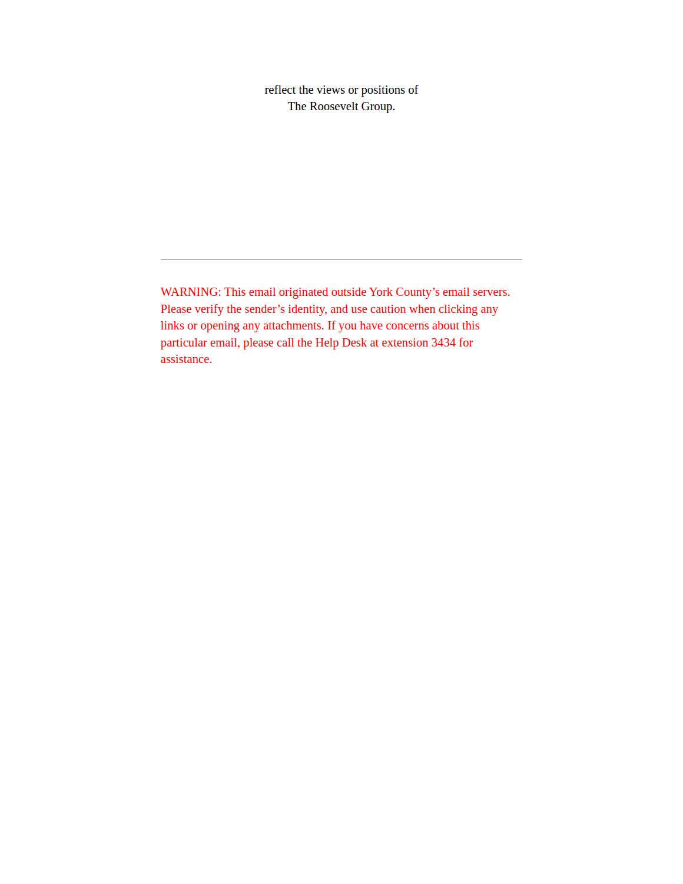reflect the views or positions of
The Roosevelt Group.
WARNING: This email originated outside York County’s email servers. Please verify the sender’s identity, and use caution when clicking any links or opening any attachments. If you have concerns about this particular email, please call the Help Desk at extension 3434 for assistance.